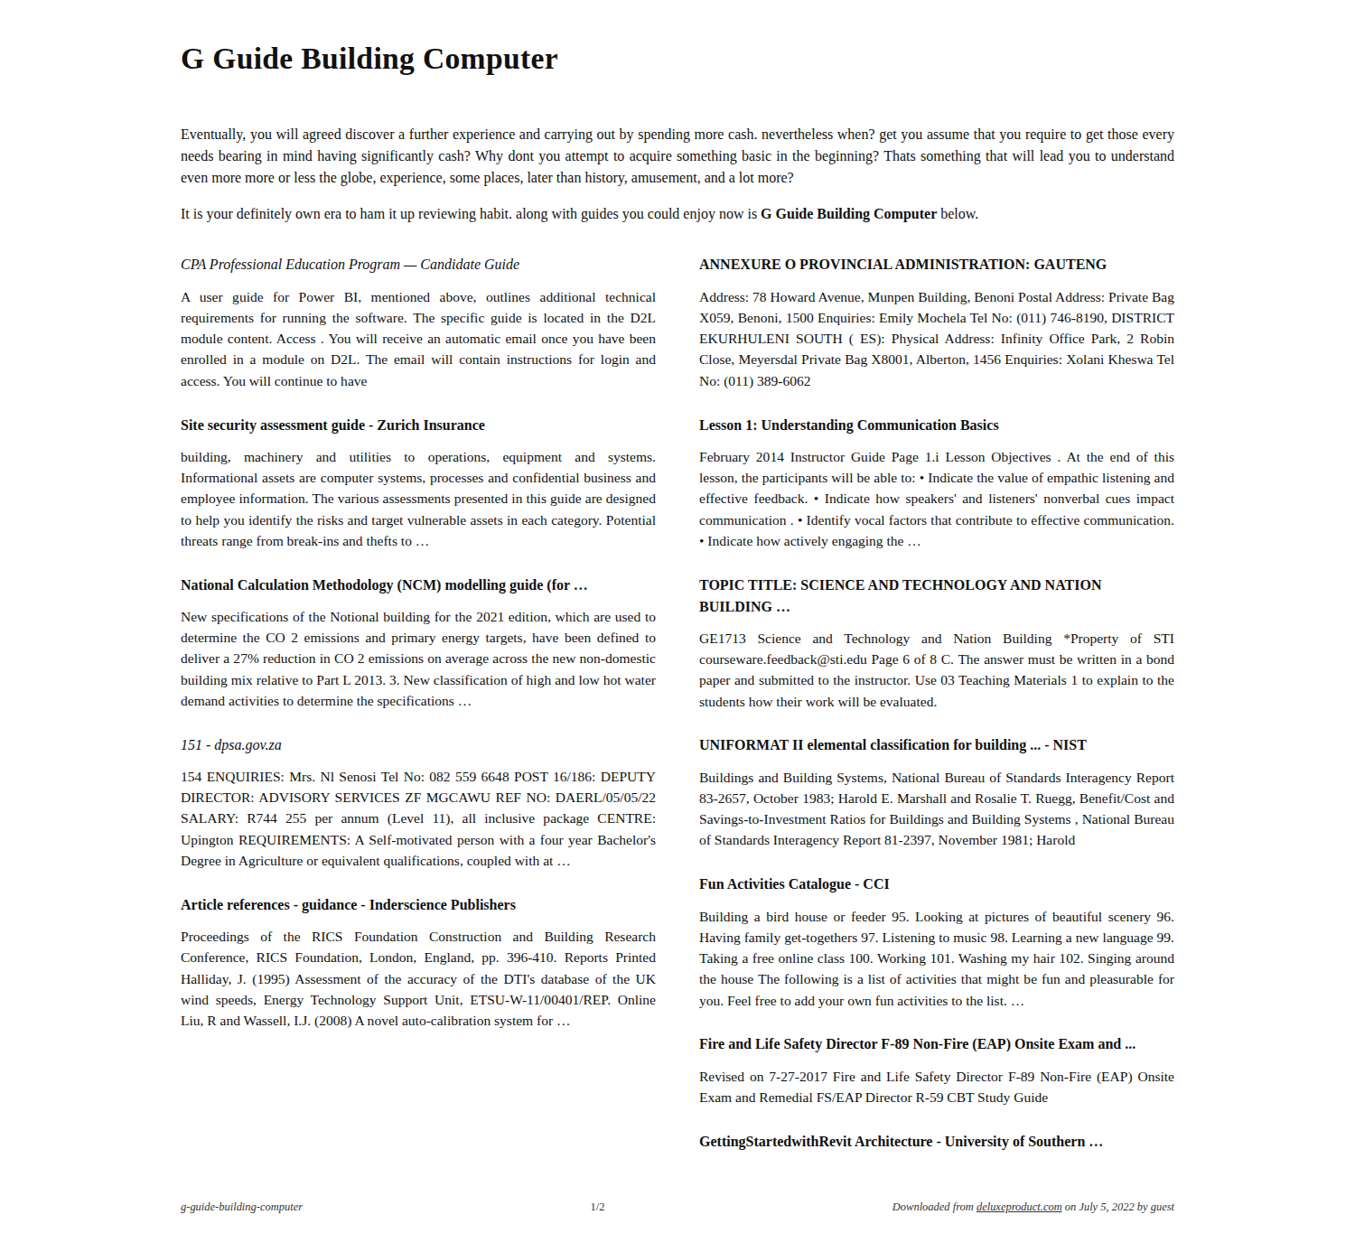G Guide Building Computer
Eventually, you will agreed discover a further experience and carrying out by spending more cash. nevertheless when? get you assume that you require to get those every needs bearing in mind having significantly cash? Why dont you attempt to acquire something basic in the beginning? Thats something that will lead you to understand even more more or less the globe, experience, some places, later than history, amusement, and a lot more?
It is your definitely own era to ham it up reviewing habit. along with guides you could enjoy now is G Guide Building Computer below.
CPA Professional Education Program — Candidate Guide
A user guide for Power BI, mentioned above, outlines additional technical requirements for running the software. The specific guide is located in the D2L module content. Access . You will receive an automatic email once you have been enrolled in a module on D2L. The email will contain instructions for login and access. You will continue to have
Site security assessment guide - Zurich Insurance
building, machinery and utilities to operations, equipment and systems. Informational assets are computer systems, processes and confidential business and employee information. The various assessments presented in this guide are designed to help you identify the risks and target vulnerable assets in each category. Potential threats range from break-ins and thefts to …
National Calculation Methodology (NCM) modelling guide (for …
New specifications of the Notional building for the 2021 edition, which are used to determine the CO 2 emissions and primary energy targets, have been defined to deliver a 27% reduction in CO 2 emissions on average across the new non-domestic building mix relative to Part L 2013. 3. New classification of high and low hot water demand activities to determine the specifications …
151 - dpsa.gov.za
154 ENQUIRIES: Mrs. Nl Senosi Tel No: 082 559 6648 POST 16/186: DEPUTY DIRECTOR: ADVISORY SERVICES ZF MGCAWU REF NO: DAERL/05/05/22 SALARY: R744 255 per annum (Level 11), all inclusive package CENTRE: Upington REQUIREMENTS: A Self-motivated person with a four year Bachelor's Degree in Agriculture or equivalent qualifications, coupled with at …
Article references - guidance - Inderscience Publishers
Proceedings of the RICS Foundation Construction and Building Research Conference, RICS Foundation, London, England, pp. 396-410. Reports Printed Halliday, J. (1995) Assessment of the accuracy of the DTI's database of the UK wind speeds, Energy Technology Support Unit, ETSU-W-11/00401/REP. Online Liu, R and Wassell, I.J. (2008) A novel auto-calibration system for …
ANNEXURE O PROVINCIAL ADMINISTRATION: GAUTENG
Address: 78 Howard Avenue, Munpen Building, Benoni Postal Address: Private Bag X059, Benoni, 1500 Enquiries: Emily Mochela Tel No: (011) 746-8190, DISTRICT EKURHULENI SOUTH ( ES): Physical Address: Infinity Office Park, 2 Robin Close, Meyersdal Private Bag X8001, Alberton, 1456 Enquiries: Xolani Kheswa Tel No: (011) 389-6062
Lesson 1: Understanding Communication Basics
February 2014 Instructor Guide Page 1.i Lesson Objectives . At the end of this lesson, the participants will be able to: • Indicate the value of empathic listening and effective feedback. • Indicate how speakers' and listeners' nonverbal cues impact communication . • Identify vocal factors that contribute to effective communication. • Indicate how actively engaging the …
TOPIC TITLE: SCIENCE AND TECHNOLOGY AND NATION BUILDING …
GE1713 Science and Technology and Nation Building *Property of STI courseware.feedback@sti.edu Page 6 of 8 C. The answer must be written in a bond paper and submitted to the instructor. Use 03 Teaching Materials 1 to explain to the students how their work will be evaluated.
UNIFORMAT II elemental classification for building ... - NIST
Buildings and Building Systems, National Bureau of Standards Interagency Report 83-2657, October 1983; Harold E. Marshall and Rosalie T. Ruegg, Benefit/Cost and Savings-to-Investment Ratios for Buildings and Building Systems , National Bureau of Standards Interagency Report 81-2397, November 1981; Harold
Fun Activities Catalogue - CCI
Building a bird house or feeder 95. Looking at pictures of beautiful scenery 96. Having family get-togethers 97. Listening to music 98. Learning a new language 99. Taking a free online class 100. Working 101. Washing my hair 102. Singing around the house The following is a list of activities that might be fun and pleasurable for you. Feel free to add your own fun activities to the list. …
Fire and Life Safety Director F-89 Non-Fire (EAP) Onsite Exam and ...
Revised on 7-27-2017 Fire and Life Safety Director F-89 Non-Fire (EAP) Onsite Exam and Remedial FS/EAP Director R-59 CBT Study Guide
GettingStartedwithRevit Architecture - University of Southern …
g-guide-building-computer 1/2 Downloaded from deluxeproduct.com on July 5, 2022 by guest